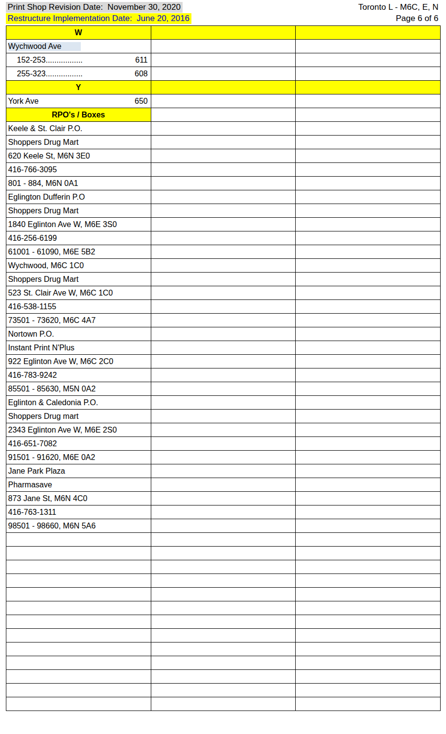Print Shop Revision Date: November 30, 2020
Toronto L - M6C, E, N
Restructure Implementation Date: June 20, 2016
Page 6 of 6
| W | | |
| Wychwood Ave | | |
| 152-253................. 611 | | |
| 255-323................. 608 | | |
| Y | | |
| York Ave 650 | | |
| RPO's / Boxes | | |
| Keele & St. Clair P.O. | | |
| Shoppers Drug Mart | | |
| 620 Keele St, M6N 3E0 | | |
| 416-766-3095 | | |
| 801 - 884, M6N 0A1 | | |
| Eglington Dufferin P.O | | |
| Shoppers Drug Mart | | |
| 1840 Eglinton Ave W, M6E 3S0 | | |
| 416-256-6199 | | |
| 61001 - 61090, M6E 5B2 | | |
| Wychwood, M6C 1C0 | | |
| Shoppers Drug Mart | | |
| 523 St. Clair Ave W, M6C 1C0 | | |
| 416-538-1155 | | |
| 73501 - 73620, M6C 4A7 | | |
| Nortown P.O. | | |
| Instant Print N'Plus | | |
| 922 Eglinton Ave W, M6C 2C0 | | |
| 416-783-9242 | | |
| 85501 - 85630, M5N 0A2 | | |
| Eglinton & Caledonia P.O. | | |
| Shoppers Drug mart | | |
| 2343 Eglinton Ave W, M6E 2S0 | | |
| 416-651-7082 | | |
| 91501 - 91620, M6E 0A2 | | |
| Jane Park Plaza | | |
| Pharmasave | | |
| 873 Jane St, M6N 4C0 | | |
| 416-763-1311 | | |
| 98501 - 98660, M6N 5A6 | | |